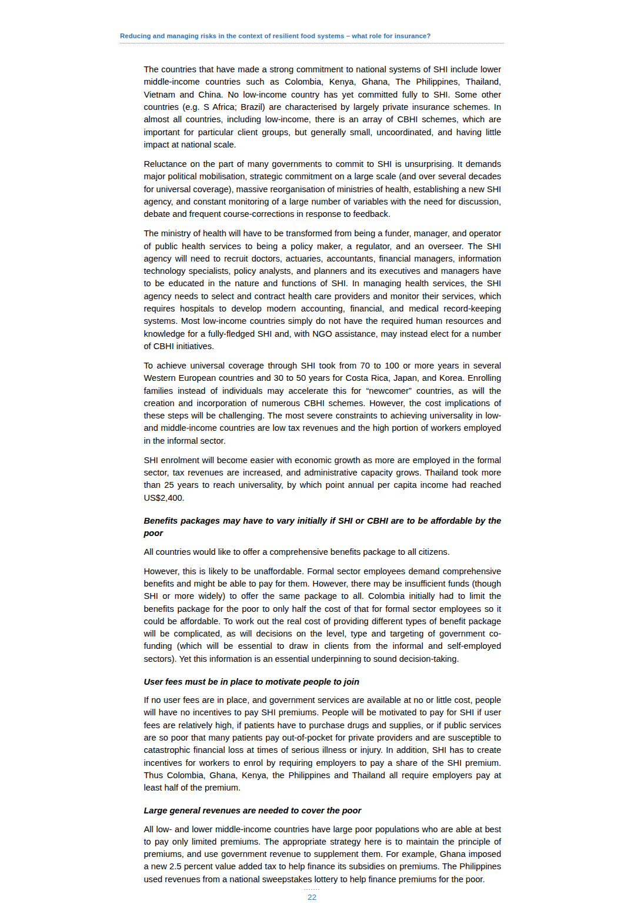Reducing and managing risks in the context of resilient food systems – what role for insurance?
The countries that have made a strong commitment to national systems of SHI include lower middle-income countries such as Colombia, Kenya, Ghana, The Philippines, Thailand, Vietnam and China. No low-income country has yet committed fully to SHI. Some other countries (e.g. S Africa; Brazil) are characterised by largely private insurance schemes. In almost all countries, including low-income, there is an array of CBHI schemes, which are important for particular client groups, but generally small, uncoordinated, and having little impact at national scale.
Reluctance on the part of many governments to commit to SHI is unsurprising. It demands major political mobilisation, strategic commitment on a large scale (and over several decades for universal coverage), massive reorganisation of ministries of health, establishing a new SHI agency, and constant monitoring of a large number of variables with the need for discussion, debate and frequent course-corrections in response to feedback.
The ministry of health will have to be transformed from being a funder, manager, and operator of public health services to being a policy maker, a regulator, and an overseer. The SHI agency will need to recruit doctors, actuaries, accountants, financial managers, information technology specialists, policy analysts, and planners and its executives and managers have to be educated in the nature and functions of SHI. In managing health services, the SHI agency needs to select and contract health care providers and monitor their services, which requires hospitals to develop modern accounting, financial, and medical record-keeping systems. Most low-income countries simply do not have the required human resources and knowledge for a fully-fledged SHI and, with NGO assistance, may instead elect for a number of CBHI initiatives.
To achieve universal coverage through SHI took from 70 to 100 or more years in several Western European countries and 30 to 50 years for Costa Rica, Japan, and Korea. Enrolling families instead of individuals may accelerate this for “newcomer” countries, as will the creation and incorporation of numerous CBHI schemes. However, the cost implications of these steps will be challenging. The most severe constraints to achieving universality in low- and middle-income countries are low tax revenues and the high portion of workers employed in the informal sector.
SHI enrolment will become easier with economic growth as more are employed in the formal sector, tax revenues are increased, and administrative capacity grows. Thailand took more than 25 years to reach universality, by which point annual per capita income had reached US$2,400.
Benefits packages may have to vary initially if SHI or CBHI are to be affordable by the poor
All countries would like to offer a comprehensive benefits package to all citizens.
However, this is likely to be unaffordable. Formal sector employees demand comprehensive benefits and might be able to pay for them. However, there may be insufficient funds (though SHI or more widely) to offer the same package to all. Colombia initially had to limit the benefits package for the poor to only half the cost of that for formal sector employees so it could be affordable. To work out the real cost of providing different types of benefit package will be complicated, as will decisions on the level, type and targeting of government co-funding (which will be essential to draw in clients from the informal and self-employed sectors). Yet this information is an essential underpinning to sound decision-taking.
User fees must be in place to motivate people to join
If no user fees are in place, and government services are available at no or little cost, people will have no incentives to pay SHI premiums. People will be motivated to pay for SHI if user fees are relatively high, if patients have to purchase drugs and supplies, or if public services are so poor that many patients pay out-of-pocket for private providers and are susceptible to catastrophic financial loss at times of serious illness or injury. In addition, SHI has to create incentives for workers to enrol by requiring employers to pay a share of the SHI premium. Thus Colombia, Ghana, Kenya, the Philippines and Thailand all require employers pay at least half of the premium.
Large general revenues are needed to cover the poor
All low- and lower middle-income countries have large poor populations who are able at best to pay only limited premiums. The appropriate strategy here is to maintain the principle of premiums, and use government revenue to supplement them. For example, Ghana imposed a new 2.5 percent value added tax to help finance its subsidies on premiums. The Philippines used revenues from a national sweepstakes lottery to help finance premiums for the poor.
.......
22